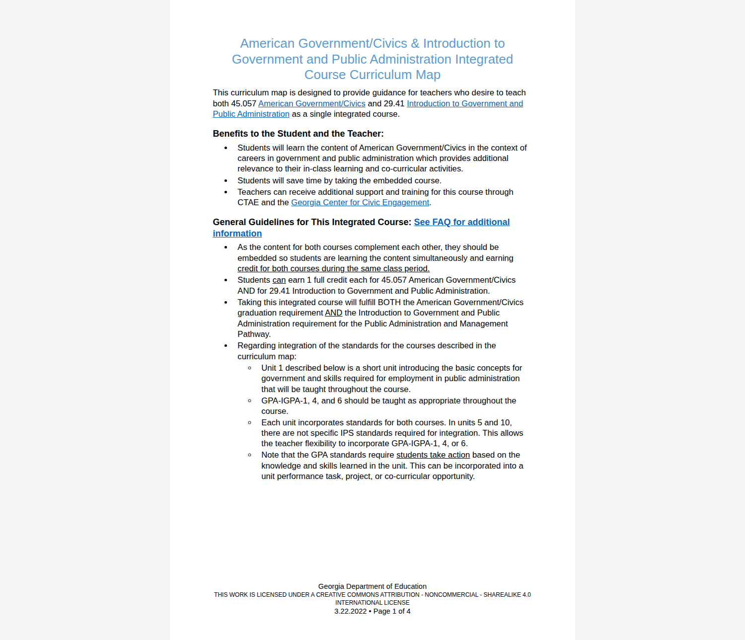American Government/Civics & Introduction to Government and Public Administration Integrated Course Curriculum Map
This curriculum map is designed to provide guidance for teachers who desire to teach both 45.057 American Government/Civics and 29.41 Introduction to Government and Public Administration as a single integrated course.
Benefits to the Student and the Teacher:
Students will learn the content of American Government/Civics in the context of careers in government and public administration which provides additional relevance to their in-class learning and co-curricular activities.
Students will save time by taking the embedded course.
Teachers can receive additional support and training for this course through CTAE and the Georgia Center for Civic Engagement.
General Guidelines for This Integrated Course: See FAQ for additional information
As the content for both courses complement each other, they should be embedded so students are learning the content simultaneously and earning credit for both courses during the same class period.
Students can earn 1 full credit each for 45.057 American Government/Civics AND for 29.41 Introduction to Government and Public Administration.
Taking this integrated course will fulfill BOTH the American Government/Civics graduation requirement AND the Introduction to Government and Public Administration requirement for the Public Administration and Management Pathway.
Regarding integration of the standards for the courses described in the curriculum map:
Unit 1 described below is a short unit introducing the basic concepts for government and skills required for employment in public administration that will be taught throughout the course.
GPA-IGPA-1, 4, and 6 should be taught as appropriate throughout the course.
Each unit incorporates standards for both courses. In units 5 and 10, there are not specific IPS standards required for integration. This allows the teacher flexibility to incorporate GPA-IGPA-1, 4, or 6.
Note that the GPA standards require students take action based on the knowledge and skills learned in the unit. This can be incorporated into a unit performance task, project, or co-curricular opportunity.
Georgia Department of Education
THIS WORK IS LICENSED UNDER A CREATIVE COMMONS ATTRIBUTION - NONCOMMERCIAL - SHAREALIKE 4.0 INTERNATIONAL LICENSE
3.22.2022 • Page 1 of 4